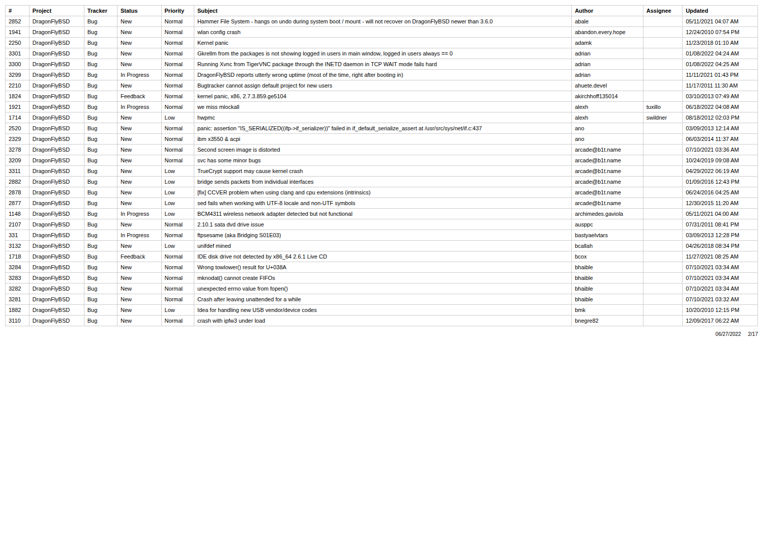| # | Project | Tracker | Status | Priority | Subject | Author | Assignee | Updated |
| --- | --- | --- | --- | --- | --- | --- | --- | --- |
| 2852 | DragonFlyBSD | Bug | New | Normal | Hammer File System - hangs on undo during system boot / mount - will not recover on DragonFlyBSD newer than 3.6.0 | abale | | 05/11/2021 04:07 AM |
| 1941 | DragonFlyBSD | Bug | New | Normal | wlan config crash | abandon.every.hope | | 12/24/2010 07:54 PM |
| 2250 | DragonFlyBSD | Bug | New | Normal | Kernel panic | adamk | | 11/23/2018 01:10 AM |
| 3301 | DragonFlyBSD | Bug | New | Normal | Gkrellm from the packages is not showing logged in users in main window, logged in users always == 0 | adrian | | 01/08/2022 04:24 AM |
| 3300 | DragonFlyBSD | Bug | New | Normal | Running Xvnc from TigerVNC package through the INETD daemon in TCP WAIT mode fails hard | adrian | | 01/08/2022 04:25 AM |
| 3299 | DragonFlyBSD | Bug | In Progress | Normal | DragonFlyBSD reports utterly wrong uptime (most of the time, right after booting in) | adrian | | 11/11/2021 01:43 PM |
| 2210 | DragonFlyBSD | Bug | New | Normal | Bugtracker cannot assign default project for new users | ahuete.devel | | 11/17/2011 11:30 AM |
| 1824 | DragonFlyBSD | Bug | Feedback | Normal | kernel panic, x86, 2.7.3.859.ge5104 | akirchhoff135014 | | 03/10/2013 07:49 AM |
| 1921 | DragonFlyBSD | Bug | In Progress | Normal | we miss mlockall | alexh | tuxillo | 06/18/2022 04:08 AM |
| 1714 | DragonFlyBSD | Bug | New | Low | hwpmc | alexh | swildner | 08/18/2012 02:03 PM |
| 2520 | DragonFlyBSD | Bug | New | Normal | panic: assertion "IS_SERIALIZED((ifp->if_serializer))" failed in if_default_serialize_assert at /usr/src/sys/net/if.c:437 | ano | | 03/09/2013 12:14 AM |
| 2329 | DragonFlyBSD | Bug | New | Normal | ibm x3550 & acpi | ano | | 06/03/2014 11:37 AM |
| 3278 | DragonFlyBSD | Bug | New | Normal | Second screen image is distorted | arcade@b1t.name | | 07/10/2021 03:36 AM |
| 3209 | DragonFlyBSD | Bug | New | Normal | svc has some minor bugs | arcade@b1t.name | | 10/24/2019 09:08 AM |
| 3311 | DragonFlyBSD | Bug | New | Low | TrueCrypt support may cause kernel crash | arcade@b1t.name | | 04/29/2022 06:19 AM |
| 2882 | DragonFlyBSD | Bug | New | Low | bridge sends packets from individual interfaces | arcade@b1t.name | | 01/09/2016 12:43 PM |
| 2878 | DragonFlyBSD | Bug | New | Low | [fix] CCVER problem when using clang and cpu extensions (intrinsics) | arcade@b1t.name | | 06/24/2016 04:25 AM |
| 2877 | DragonFlyBSD | Bug | New | Low | sed fails when working with UTF-8 locale and non-UTF symbols | arcade@b1t.name | | 12/30/2015 11:20 AM |
| 1148 | DragonFlyBSD | Bug | In Progress | Low | BCM4311 wireless network adapter detected but not functional | archimedes.gaviola | | 05/11/2021 04:00 AM |
| 2107 | DragonFlyBSD | Bug | New | Normal | 2.10.1 sata dvd drive issue | ausppc | | 07/31/2011 08:41 PM |
| 331 | DragonFlyBSD | Bug | In Progress | Normal | ftpsesame (aka Bridging S01E03) | bastyaelvtars | | 03/09/2013 12:28 PM |
| 3132 | DragonFlyBSD | Bug | New | Low | unifdef mined | bcallah | | 04/26/2018 08:34 PM |
| 1718 | DragonFlyBSD | Bug | Feedback | Normal | IDE disk drive not detected by x86_64 2.6.1 Live CD | bcox | | 11/27/2021 08:25 AM |
| 3284 | DragonFlyBSD | Bug | New | Normal | Wrong towlower() result for U+038A | bhaible | | 07/10/2021 03:34 AM |
| 3283 | DragonFlyBSD | Bug | New | Normal | mknodat() cannot create FIFOs | bhaible | | 07/10/2021 03:34 AM |
| 3282 | DragonFlyBSD | Bug | New | Normal | unexpected errno value from fopen() | bhaible | | 07/10/2021 03:34 AM |
| 3281 | DragonFlyBSD | Bug | New | Normal | Crash after leaving unattended for a while | bhaible | | 07/10/2021 03:32 AM |
| 1882 | DragonFlyBSD | Bug | New | Low | Idea for handling new USB vendor/device codes | bmk | | 10/20/2010 12:15 PM |
| 3110 | DragonFlyBSD | Bug | New | Normal | crash with ipfw3 under load | bnegre82 | | 12/09/2017 06:22 AM |
06/27/2022 2/17